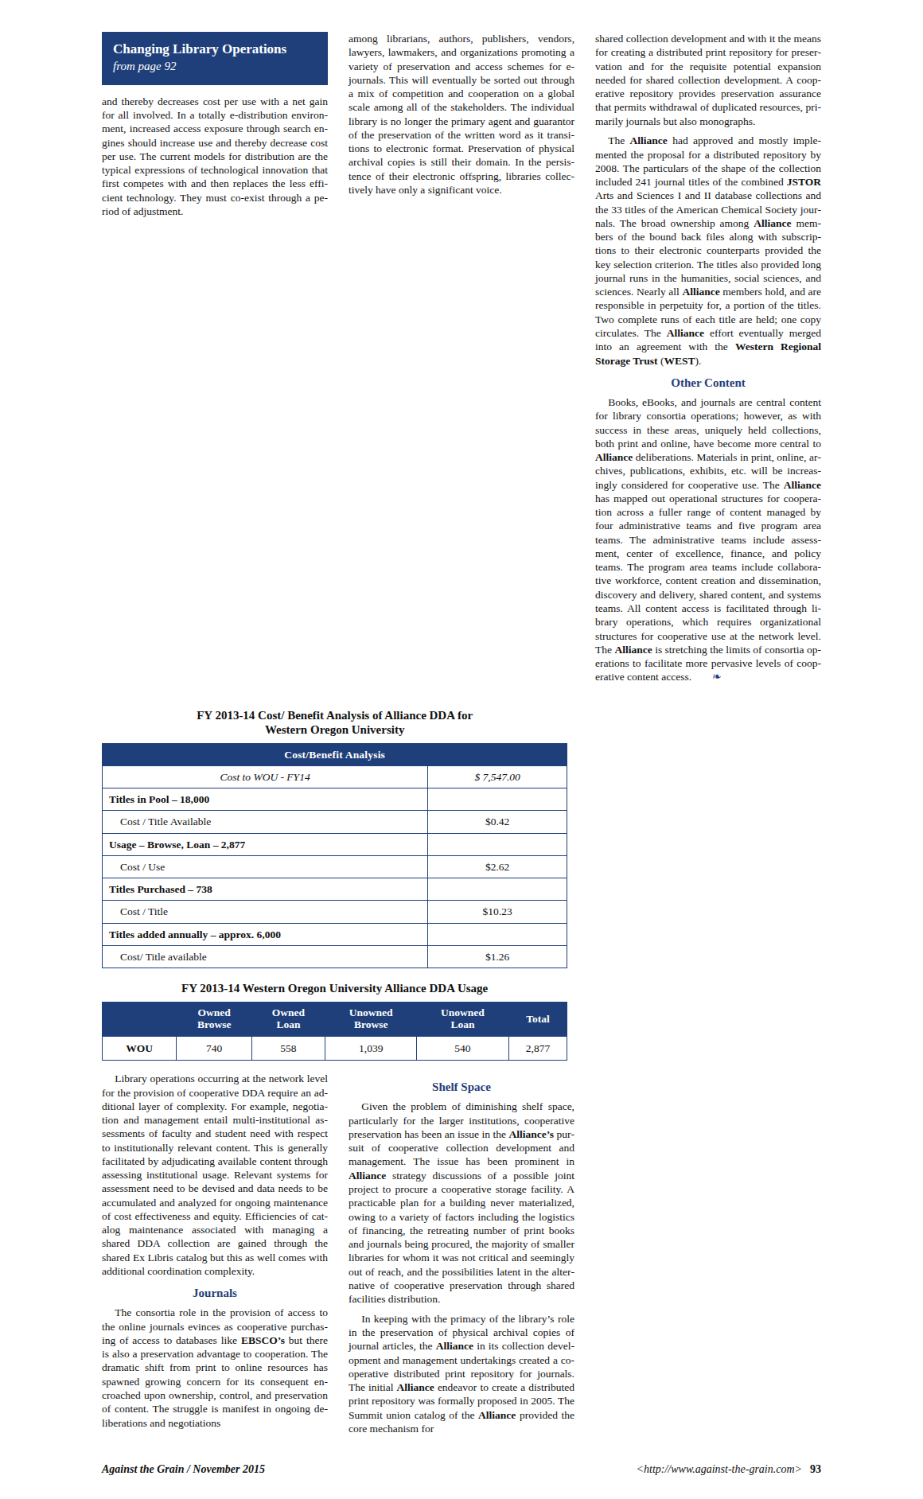Changing Library Operations
from page 92
and thereby decreases cost per use with a net gain for all involved. In a totally e-distribution environment, increased access exposure through search engines should increase use and thereby decrease cost per use. The current models for distribution are the typical expressions of technological innovation that first competes with and then replaces the less efficient technology. They must co-exist through a period of adjustment.
among librarians, authors, publishers, vendors, lawyers, lawmakers, and organizations promoting a variety of preservation and access schemes for e-journals. This will eventually be sorted out through a mix of competition and cooperation on a global scale among all of the stakeholders. The individual library is no longer the primary agent and guarantor of the preservation of the written word as it transitions to electronic format. Preservation of physical archival copies is still their domain. In the persistence of their electronic offspring, libraries collectively have only a significant voice.
shared collection development and with it the means for creating a distributed print repository for preservation and for the requisite potential expansion needed for shared collection development. A cooperative repository provides preservation assurance that permits withdrawal of duplicated resources, primarily journals but also monographs.
The Alliance had approved and mostly implemented the proposal for a distributed repository by 2008. The particulars of the shape of the collection included 241 journal titles of the combined JSTOR Arts and Sciences I and II database collections and the 33 titles of the American Chemical Society journals. The broad ownership among Alliance members of the bound back files along with subscriptions to their electronic counterparts provided the key selection criterion. The titles also provided long journal runs in the humanities, social sciences, and sciences. Nearly all Alliance members hold, and are responsible in perpetuity for, a portion of the titles. Two complete runs of each title are held; one copy circulates. The Alliance effort eventually merged into an agreement with the Western Regional Storage Trust (WEST).
Other Content
Books, eBooks, and journals are central content for library consortia operations; however, as with success in these areas, uniquely held collections, both print and online, have become more central to Alliance deliberations. Materials in print, online, archives, publications, exhibits, etc. will be increasingly considered for cooperative use. The Alliance has mapped out operational structures for cooperation across a fuller range of content managed by four administrative teams and five program area teams. The administrative teams include assessment, center of excellence, finance, and policy teams. The program area teams include collaborative workforce, content creation and dissemination, discovery and delivery, shared content, and systems teams. All content access is facilitated through library operations, which requires organizational structures for cooperative use at the network level. The Alliance is stretching the limits of consortia operations to facilitate more pervasive levels of cooperative content access. ❧
FY 2013-14 Cost/ Benefit Analysis of Alliance DDA for
Western Oregon University
| Cost/Benefit Analysis |
| --- |
| Cost to WOU - FY14 | $ 7,547.00 |
| Titles in Pool – 18,000 | |
| Cost / Title Available | $0.42 |
| Usage – Browse, Loan – 2,877 | |
| Cost / Use | $2.62 |
| Titles Purchased – 738 | |
| Cost / Title | $10.23 |
| Titles added annually – approx. 6,000 | |
| Cost/ Title available | $1.26 |
FY 2013-14 Western Oregon University Alliance DDA Usage
| | Owned Browse | Owned Loan | Unowned Browse | Unowned Loan | Total |
| --- | --- | --- | --- | --- | --- |
| WOU | 740 | 558 | 1,039 | 540 | 2,877 |
Library operations occurring at the network level for the provision of cooperative DDA require an additional layer of complexity. For example, negotiation and management entail multi-institutional assessments of faculty and student need with respect to institutionally relevant content. This is generally facilitated by adjudicating available content through assessing institutional usage. Relevant systems for assessment need to be devised and data needs to be accumulated and analyzed for ongoing maintenance of cost effectiveness and equity. Efficiencies of catalog maintenance associated with managing a shared DDA collection are gained through the shared Ex Libris catalog but this as well comes with additional coordination complexity.
Journals
The consortia role in the provision of access to the online journals evinces as cooperative purchasing of access to databases like EBSCO’s but there is also a preservation advantage to cooperation. The dramatic shift from print to online resources has spawned growing concern for its consequent encroached upon ownership, control, and preservation of content. The struggle is manifest in ongoing deliberations and negotiations
Shelf Space
Given the problem of diminishing shelf space, particularly for the larger institutions, cooperative preservation has been an issue in the Alliance’s pursuit of cooperative collection development and management. The issue has been prominent in Alliance strategy discussions of a possible joint project to procure a cooperative storage facility. A practicable plan for a building never materialized, owing to a variety of factors including the logistics of financing, the retreating number of print books and journals being procured, the majority of smaller libraries for whom it was not critical and seemingly out of reach, and the possibilities latent in the alternative of cooperative preservation through shared facilities distribution.
In keeping with the primacy of the library’s role in the preservation of physical archival copies of journal articles, the Alliance in its collection development and management undertakings created a cooperative distributed print repository for journals. The initial Alliance endeavor to create a distributed print repository was formally proposed in 2005. The Summit union catalog of the Alliance provided the core mechanism for
Against the Grain / November 2015
<http://www.against-the-grain.com>93